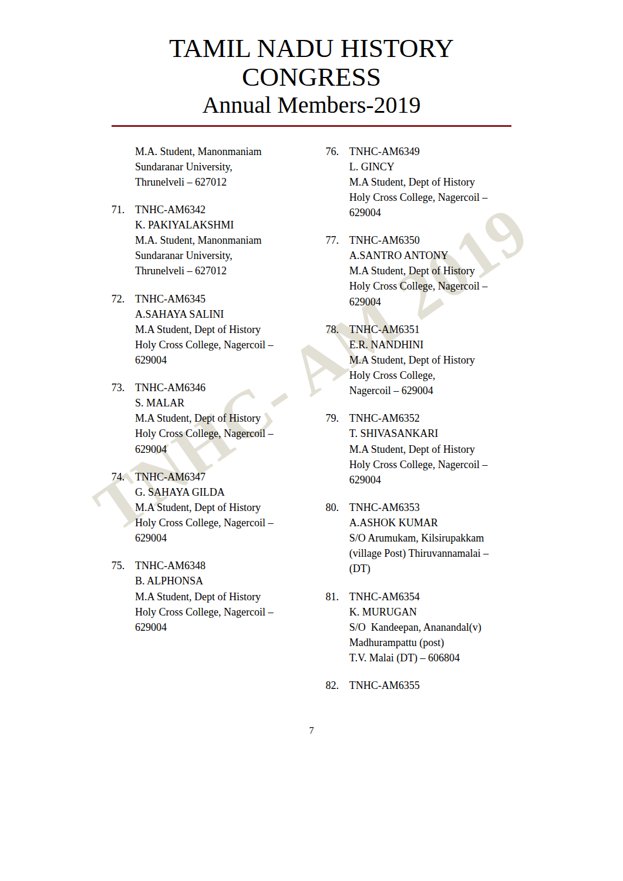TAMIL NADU HISTORY CONGRESS
Annual Members-2019
TNHC- AM 2019
M.A. Student, Manonmaniam Sundaranar University, Thrunelveli – 627012
71. TNHC-AM6342 K. PAKIYALAKSHMI M.A. Student, Manonmaniam Sundaranar University, Thrunelveli – 627012
72. TNHC-AM6345 A.SAHAYA SALINI M.A Student, Dept of History Holy Cross College, Nagercoil – 629004
73. TNHC-AM6346 S. MALAR M.A Student, Dept of History Holy Cross College, Nagercoil – 629004
74. TNHC-AM6347 G. SAHAYA GILDA M.A Student, Dept of History Holy Cross College, Nagercoil – 629004
75. TNHC-AM6348 B. ALPHONSA M.A Student, Dept of History Holy Cross College, Nagercoil – 629004
76. TNHC-AM6349 L. GINCY M.A Student, Dept of History Holy Cross College, Nagercoil – 629004
77. TNHC-AM6350 A.SANTRO ANTONY M.A Student, Dept of History Holy Cross College, Nagercoil – 629004
78. TNHC-AM6351 E.R. NANDHINI M.A Student, Dept of History Holy Cross College, Nagercoil – 629004
79. TNHC-AM6352 T. SHIVASANKARI M.A Student, Dept of History Holy Cross College, Nagercoil – 629004
80. TNHC-AM6353 A.ASHOK KUMAR S/O Arumukam, Kilsirupakkam (village Post) Thiruvannamalai – (DT)
81. TNHC-AM6354 K. MURUGAN S/O Kandeepan, Ananandal(v) Madhurampattu (post) T.V. Malai (DT) – 606804
82. TNHC-AM6355
7